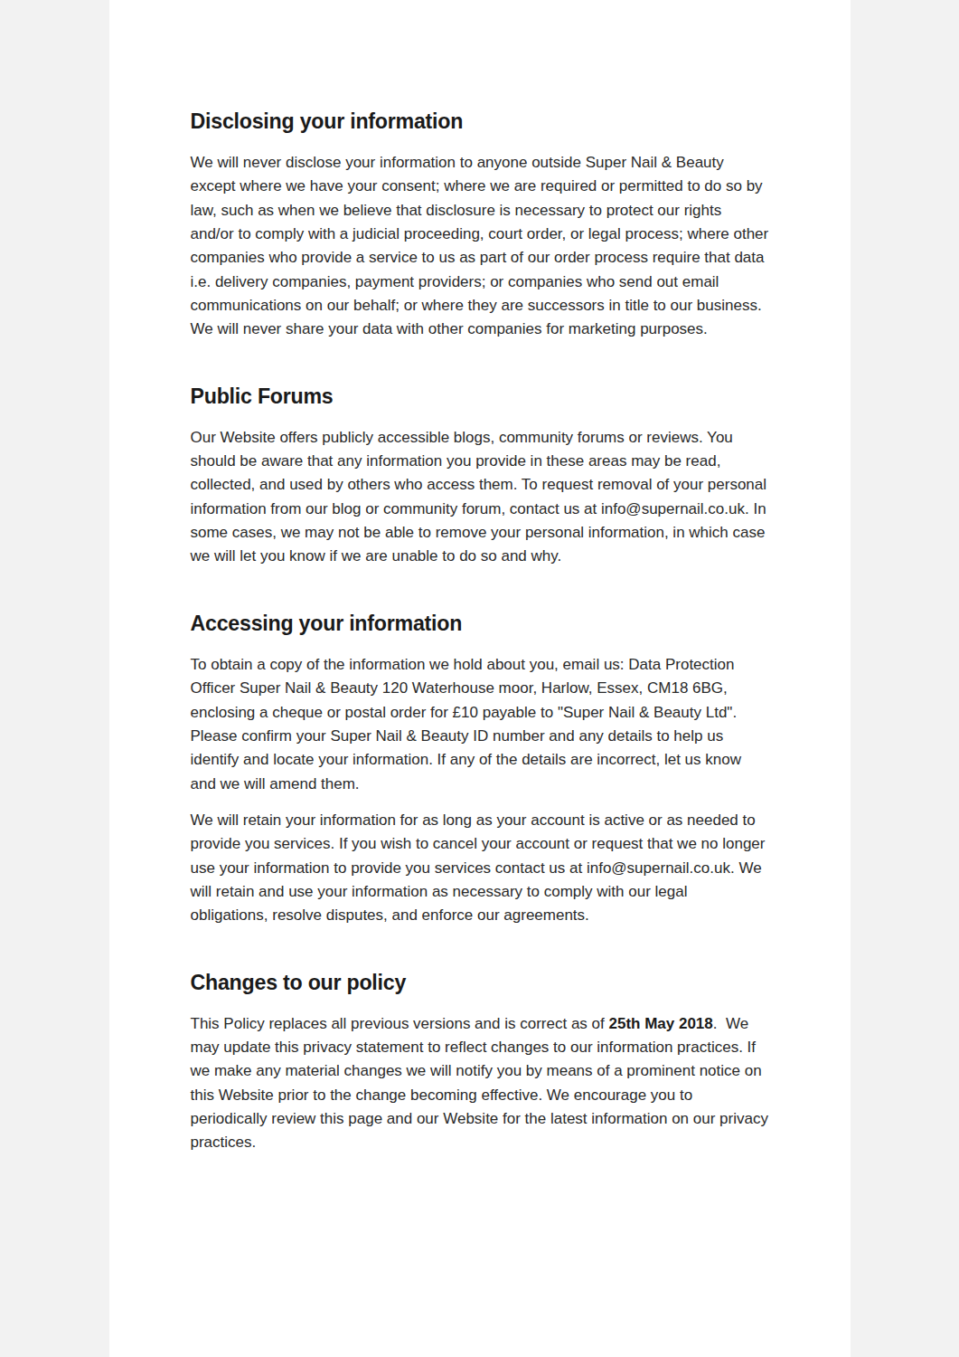Disclosing your information
We will never disclose your information to anyone outside Super Nail & Beauty except where we have your consent; where we are required or permitted to do so by law, such as when we believe that disclosure is necessary to protect our rights and/or to comply with a judicial proceeding, court order, or legal process; where other companies who provide a service to us as part of our order process require that data i.e. delivery companies, payment providers; or companies who send out email communications on our behalf; or where they are successors in title to our business. We will never share your data with other companies for marketing purposes.
Public Forums
Our Website offers publicly accessible blogs, community forums or reviews. You should be aware that any information you provide in these areas may be read, collected, and used by others who access them. To request removal of your personal information from our blog or community forum, contact us at info@supernail.co.uk. In some cases, we may not be able to remove your personal information, in which case we will let you know if we are unable to do so and why.
Accessing your information
To obtain a copy of the information we hold about you, email us: Data Protection Officer Super Nail & Beauty 120 Waterhouse moor, Harlow, Essex, CM18 6BG, enclosing a cheque or postal order for £10 payable to "Super Nail & Beauty Ltd". Please confirm your Super Nail & Beauty ID number and any details to help us identify and locate your information. If any of the details are incorrect, let us know and we will amend them.
We will retain your information for as long as your account is active or as needed to provide you services. If you wish to cancel your account or request that we no longer use your information to provide you services contact us at info@supernail.co.uk. We will retain and use your information as necessary to comply with our legal obligations, resolve disputes, and enforce our agreements.
Changes to our policy
This Policy replaces all previous versions and is correct as of 25th May 2018. We may update this privacy statement to reflect changes to our information practices. If we make any material changes we will notify you by means of a prominent notice on this Website prior to the change becoming effective. We encourage you to periodically review this page and our Website for the latest information on our privacy practices.